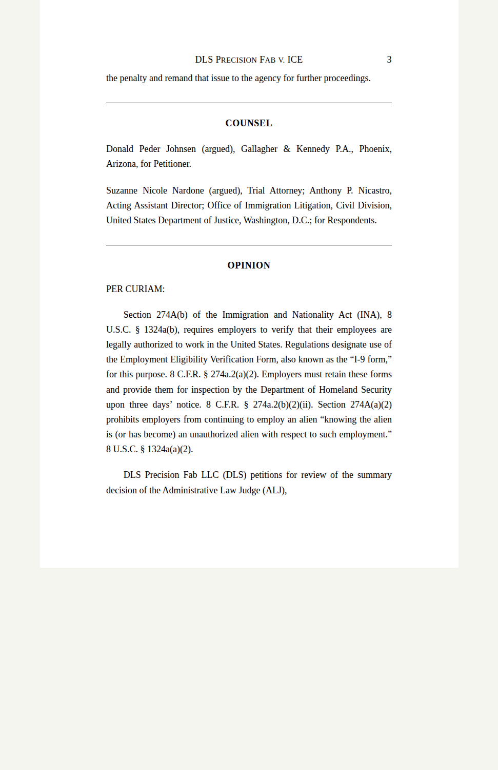DLS PRECISION FAB V. ICE 3
the penalty and remand that issue to the agency for further proceedings.
COUNSEL
Donald Peder Johnsen (argued), Gallagher & Kennedy P.A., Phoenix, Arizona, for Petitioner.
Suzanne Nicole Nardone (argued), Trial Attorney; Anthony P. Nicastro, Acting Assistant Director; Office of Immigration Litigation, Civil Division, United States Department of Justice, Washington, D.C.; for Respondents.
OPINION
PER CURIAM:
Section 274A(b) of the Immigration and Nationality Act (INA), 8 U.S.C. § 1324a(b), requires employers to verify that their employees are legally authorized to work in the United States. Regulations designate use of the Employment Eligibility Verification Form, also known as the “I-9 form,” for this purpose. 8 C.F.R. § 274a.2(a)(2). Employers must retain these forms and provide them for inspection by the Department of Homeland Security upon three days’ notice. 8 C.F.R. § 274a.2(b)(2)(ii). Section 274A(a)(2) prohibits employers from continuing to employ an alien “knowing the alien is (or has become) an unauthorized alien with respect to such employment.” 8 U.S.C. § 1324a(a)(2).
DLS Precision Fab LLC (DLS) petitions for review of the summary decision of the Administrative Law Judge (ALJ),